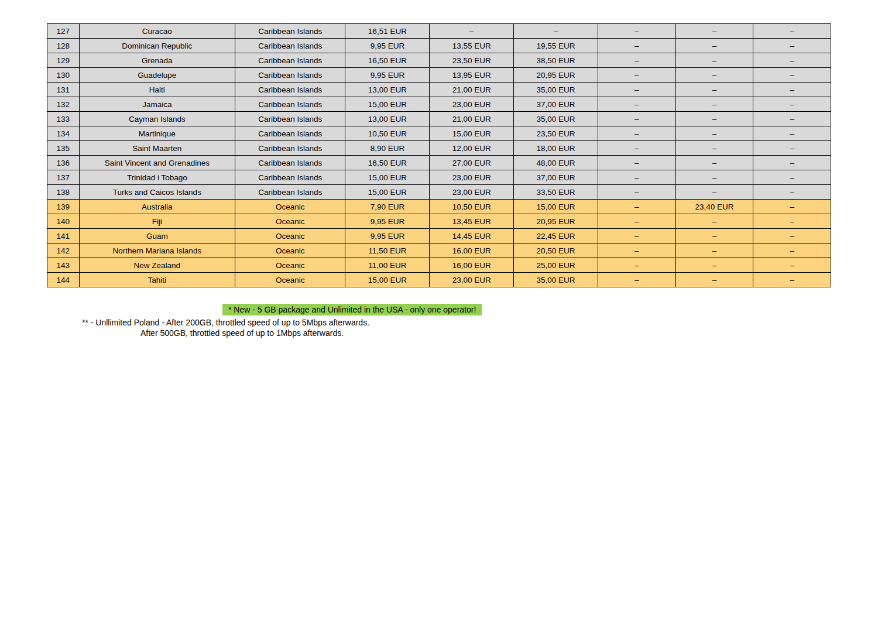| 127 | Curacao | Caribbean Islands | 16,51 EUR | – | – | – | – | – |
| 128 | Dominican Republic | Caribbean Islands | 9,95 EUR | 13,55 EUR | 19,55 EUR | – | – | – |
| 129 | Grenada | Caribbean Islands | 16,50 EUR | 23,50 EUR | 38,50 EUR | – | – | – |
| 130 | Guadelupe | Caribbean Islands | 9,95 EUR | 13,95 EUR | 20,95 EUR | – | – | – |
| 131 | Haiti | Caribbean Islands | 13,00 EUR | 21,00 EUR | 35,00 EUR | – | – | – |
| 132 | Jamaica | Caribbean Islands | 15,00 EUR | 23,00 EUR | 37,00 EUR | – | – | – |
| 133 | Cayman Islands | Caribbean Islands | 13,00 EUR | 21,00 EUR | 35,00 EUR | – | – | – |
| 134 | Martinique | Caribbean Islands | 10,50 EUR | 15,00 EUR | 23,50 EUR | – | – | – |
| 135 | Saint Maarten | Caribbean Islands | 8,90 EUR | 12,00 EUR | 18,00 EUR | – | – | – |
| 136 | Saint Vincent and Grenadines | Caribbean Islands | 16,50 EUR | 27,00 EUR | 48,00 EUR | – | – | – |
| 137 | Trinidad i Tobago | Caribbean Islands | 15,00 EUR | 23,00 EUR | 37,00 EUR | – | – | – |
| 138 | Turks and Caicos Islands | Caribbean Islands | 15,00 EUR | 23,00 EUR | 33,50 EUR | – | – | – |
| 139 | Australia | Oceanic | 7,90 EUR | 10,50 EUR | 15,00 EUR | – | 23,40 EUR | – |
| 140 | Fiji | Oceanic | 9,95 EUR | 13,45 EUR | 20,95 EUR | – | – | – |
| 141 | Guam | Oceanic | 9,95 EUR | 14,45 EUR | 22,45 EUR | – | – | – |
| 142 | Northern Mariana Islands | Oceanic | 11,50 EUR | 16,00 EUR | 20,50 EUR | – | – | – |
| 143 | New Zealand | Oceanic | 11,00 EUR | 16,00 EUR | 25,00 EUR | – | – | – |
| 144 | Tahiti | Oceanic | 15,00 EUR | 23,00 EUR | 35,00 EUR | – | – | – |
* New - 5 GB package and Unlimited in the USA - only one operator!
** - Unllimited Poland - After 200GB, throttled speed of up to 5Mbps afterwards.
After 500GB, throttled speed of up to 1Mbps afterwards.